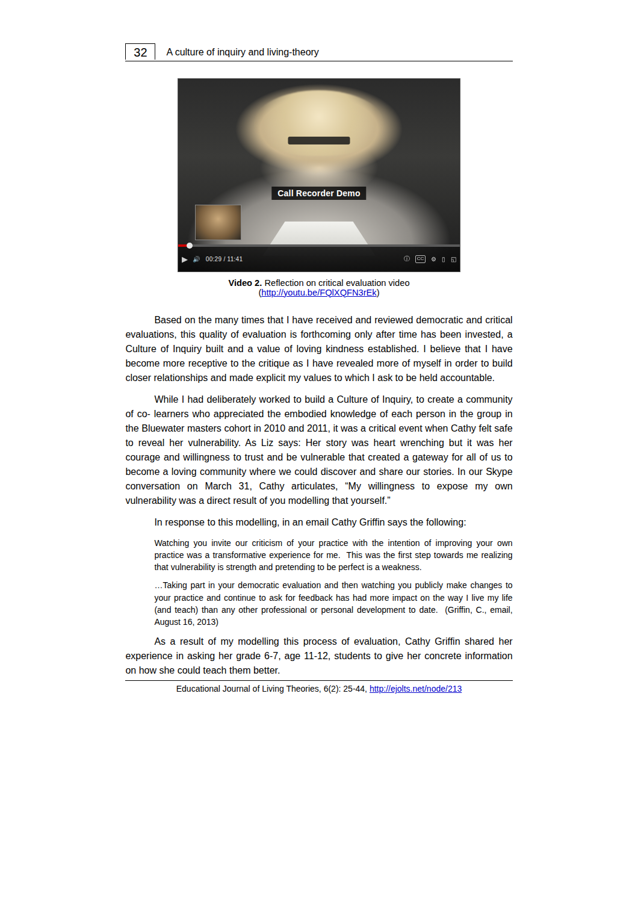32
A culture of inquiry and living-theory
Call Recorder Demo
▶ 🔊 00:29 / 11:41 ⓘ CC ⚙ ▯ ◱
Video 2. Reflection on critical evaluation video (http://youtu.be/FQlXQFN3rEk)
Based on the many times that I have received and reviewed democratic and critical evaluations, this quality of evaluation is forthcoming only after time has been invested, a Culture of Inquiry built and a value of loving kindness established. I believe that I have become more receptive to the critique as I have revealed more of myself in order to build closer relationships and made explicit my values to which I ask to be held accountable.
While I had deliberately worked to build a Culture of Inquiry, to create a community of co- learners who appreciated the embodied knowledge of each person in the group in the Bluewater masters cohort in 2010 and 2011, it was a critical event when Cathy felt safe to reveal her vulnerability. As Liz says: Her story was heart wrenching but it was her courage and willingness to trust and be vulnerable that created a gateway for all of us to become a loving community where we could discover and share our stories. In our Skype conversation on March 31, Cathy articulates, “My willingness to expose my own vulnerability was a direct result of you modelling that yourself.”
In response to this modelling, in an email Cathy Griffin says the following:
Watching you invite our criticism of your practice with the intention of improving your own practice was a transformative experience for me. This was the first step towards me realizing that vulnerability is strength and pretending to be perfect is a weakness.
…Taking part in your democratic evaluation and then watching you publicly make changes to your practice and continue to ask for feedback has had more impact on the way I live my life (and teach) than any other professional or personal development to date. (Griffin, C., email, August 16, 2013)
As a result of my modelling this process of evaluation, Cathy Griffin shared her experience in asking her grade 6-7, age 11-12, students to give her concrete information on how she could teach them better.
Educational Journal of Living Theories, 6(2): 25-44, http://ejolts.net/node/213